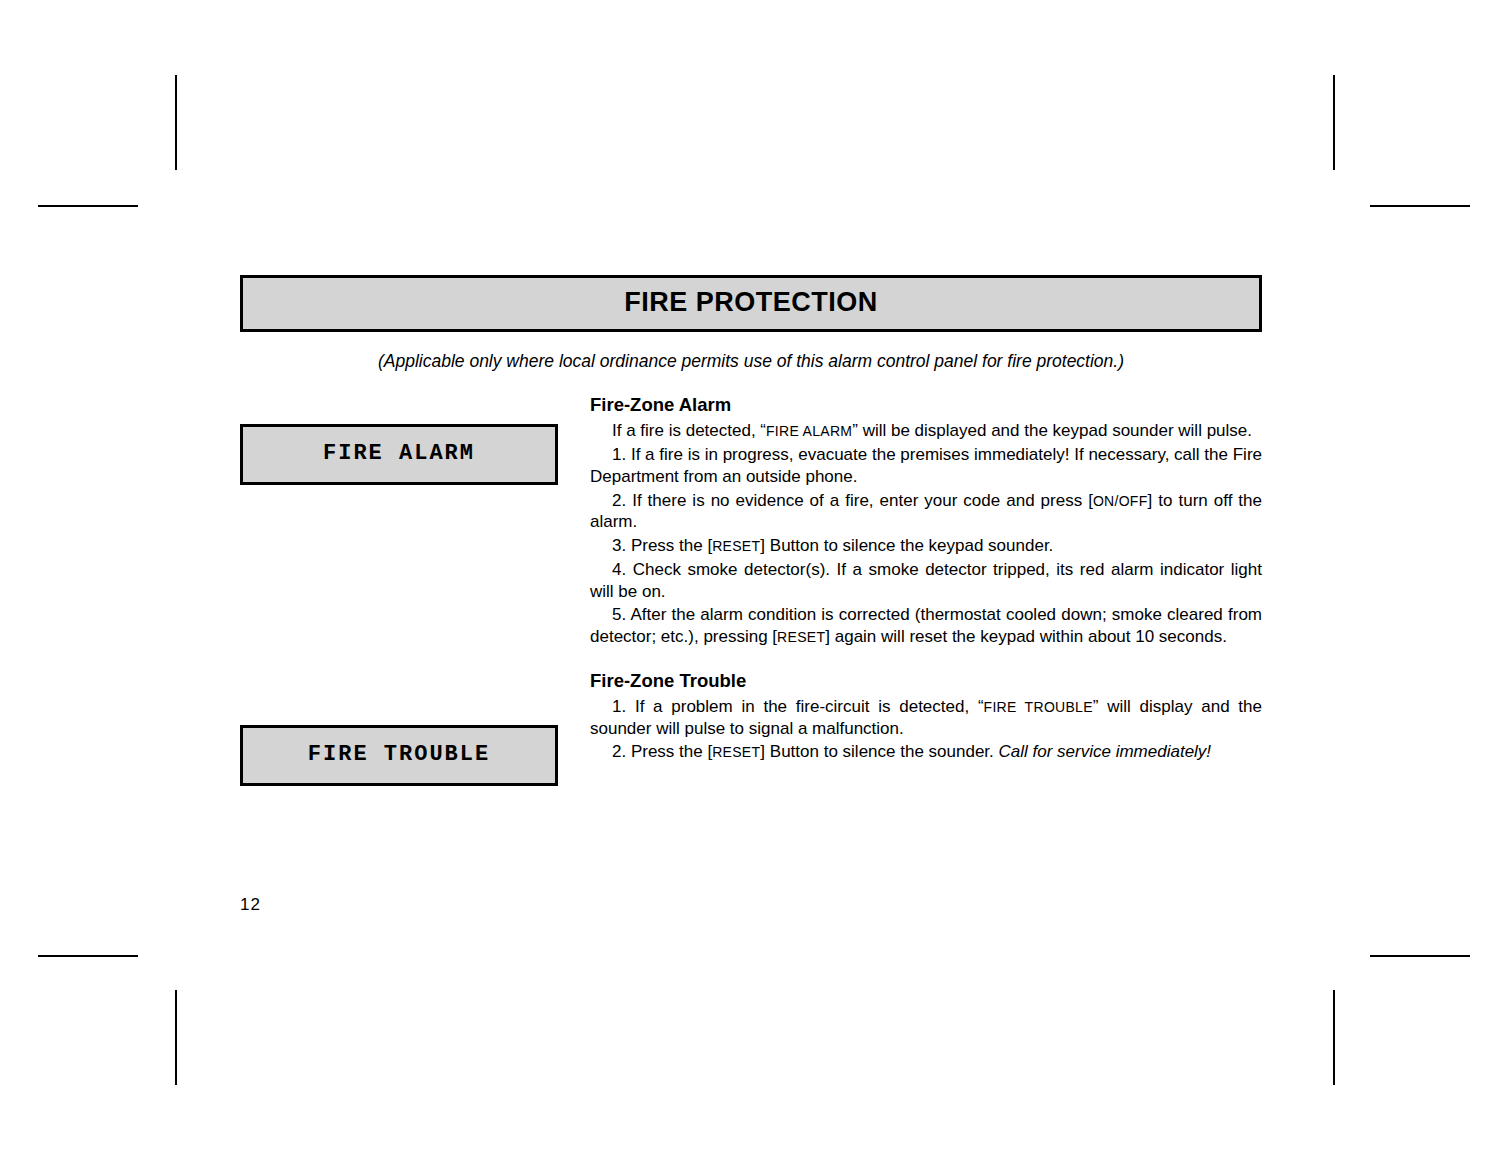FIRE PROTECTION
(Applicable only where local ordinance permits use of this alarm control panel for fire protection.)
FIRE ALARM
FIRE TROUBLE
Fire-Zone Alarm
If a fire is detected, “FIRE ALARM” will be displayed and the keypad sounder will pulse.
1. If a fire is in progress, evacuate the premises immediately! If necessary, call the Fire Department from an outside phone.
2. If there is no evidence of a fire, enter your code and press [ON/OFF] to turn off the alarm.
3. Press the [RESET] Button to silence the keypad sounder.
4. Check smoke detector(s). If a smoke detector tripped, its red alarm indicator light will be on.
5. After the alarm condition is corrected (thermostat cooled down; smoke cleared from detector; etc.), pressing [RESET] again will reset the keypad within about 10 seconds.
Fire-Zone Trouble
1. If a problem in the fire-circuit is detected, “FIRE TROUBLE” will display and the sounder will pulse to signal a malfunction.
2. Press the [RESET] Button to silence the sounder. Call for service immediately!
12